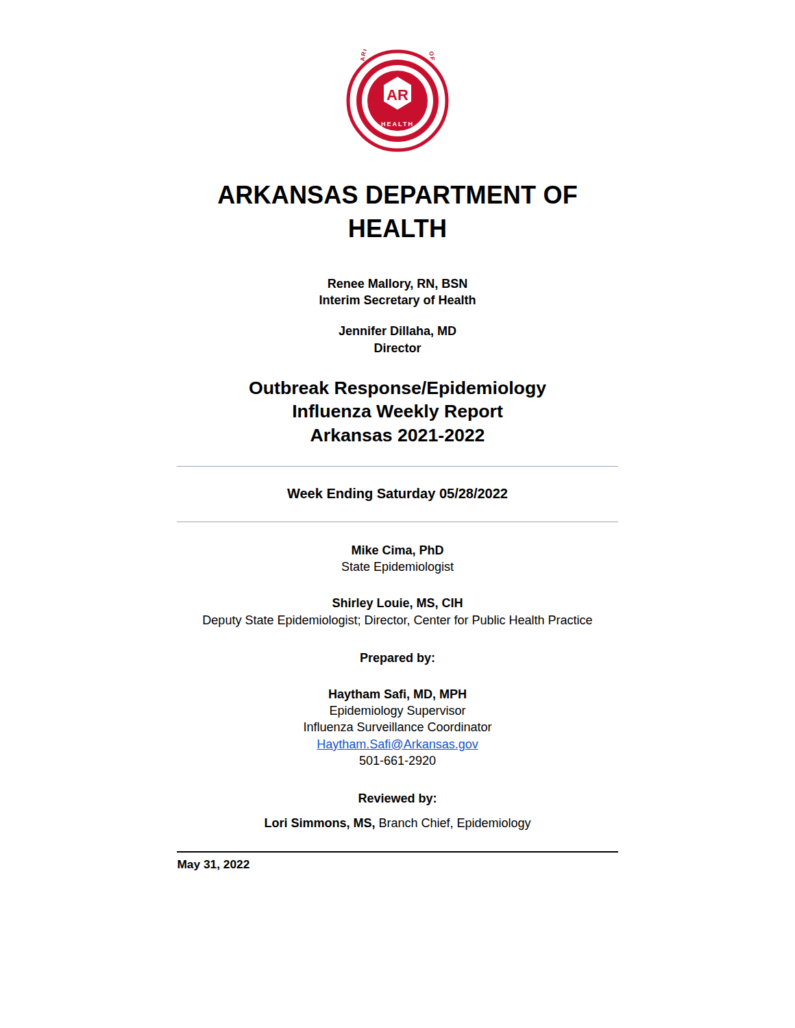AR HEALTH ARKANSAS DEPARTMENT OF
ARKANSAS DEPARTMENT OF HEALTH
Renee Mallory, RN, BSN
Interim Secretary of Health
Jennifer Dillaha, MD
Director
Outbreak Response/Epidemiology
Influenza Weekly Report
Arkansas 2021-2022
Week Ending Saturday 05/28/2022
Mike Cima, PhD
State Epidemiologist
Shirley Louie, MS, CIH
Deputy State Epidemiologist; Director, Center for Public Health Practice
Prepared by:
Haytham Safi, MD, MPH
Epidemiology Supervisor
Influenza Surveillance Coordinator
Haytham.Safi@Arkansas.gov
501-661-2920
Reviewed by:
Lori Simmons, MS, Branch Chief, Epidemiology
May 31, 2022